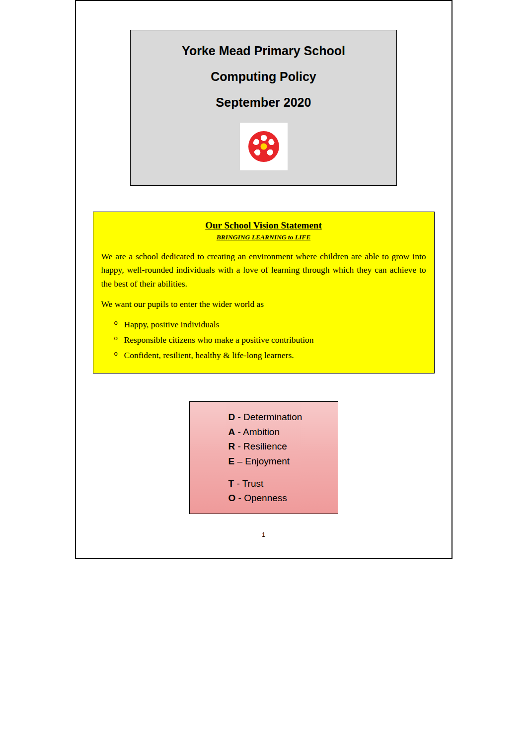Yorke Mead Primary School
Computing Policy
September 2020
Our School Vision Statement
BRINGING LEARNING to LIFE
We are a school dedicated to creating an environment where children are able to grow into happy, well-rounded individuals with a love of learning through which they can achieve to the best of their abilities.
We want our pupils to enter the wider world as
Happy, positive individuals
Responsible citizens who make a positive contribution
Confident, resilient, healthy & life-long learners.
D - Determination
A - Ambition
R - Resilience
E – Enjoyment
T - Trust
O - Openness
1